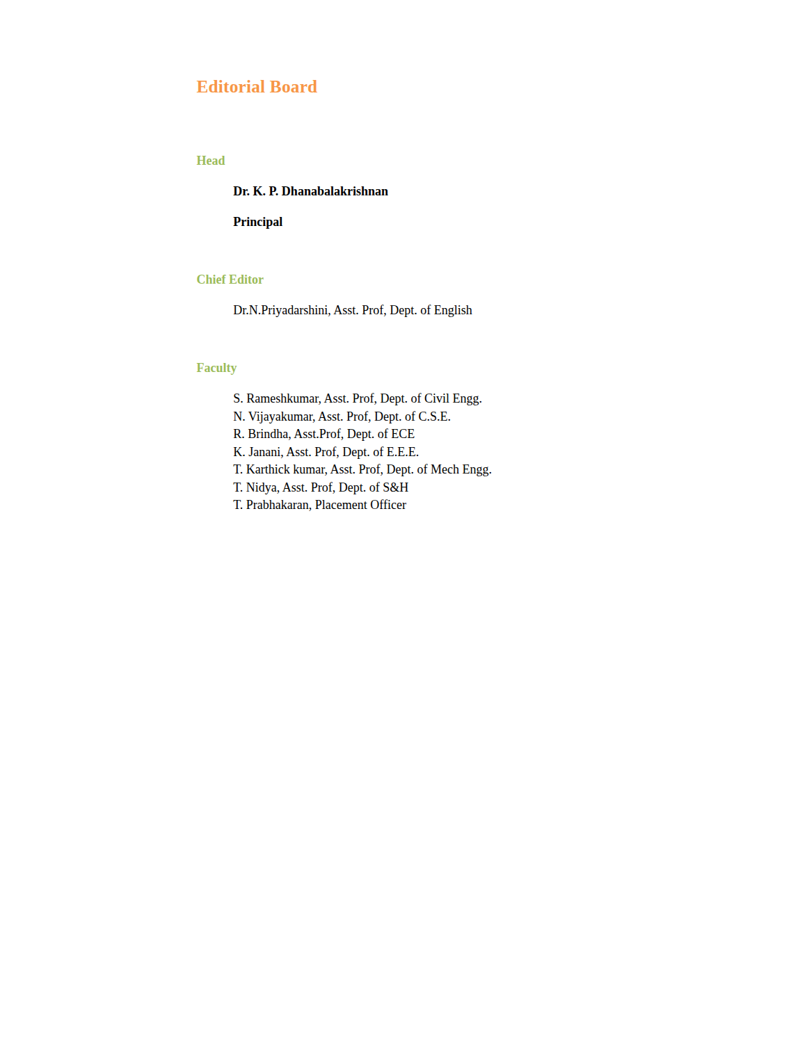Editorial Board
Head
Dr. K. P. Dhanabalakrishnan
Principal
Chief Editor
Dr.N.Priyadarshini, Asst. Prof, Dept. of English
Faculty
S. Rameshkumar, Asst. Prof, Dept. of Civil Engg.
N. Vijayakumar, Asst. Prof, Dept. of C.S.E.
R. Brindha, Asst.Prof, Dept. of ECE
K. Janani, Asst. Prof, Dept. of E.E.E.
T. Karthick kumar, Asst. Prof, Dept. of Mech Engg.
T. Nidya, Asst. Prof, Dept. of S&H
T. Prabhakaran, Placement Officer